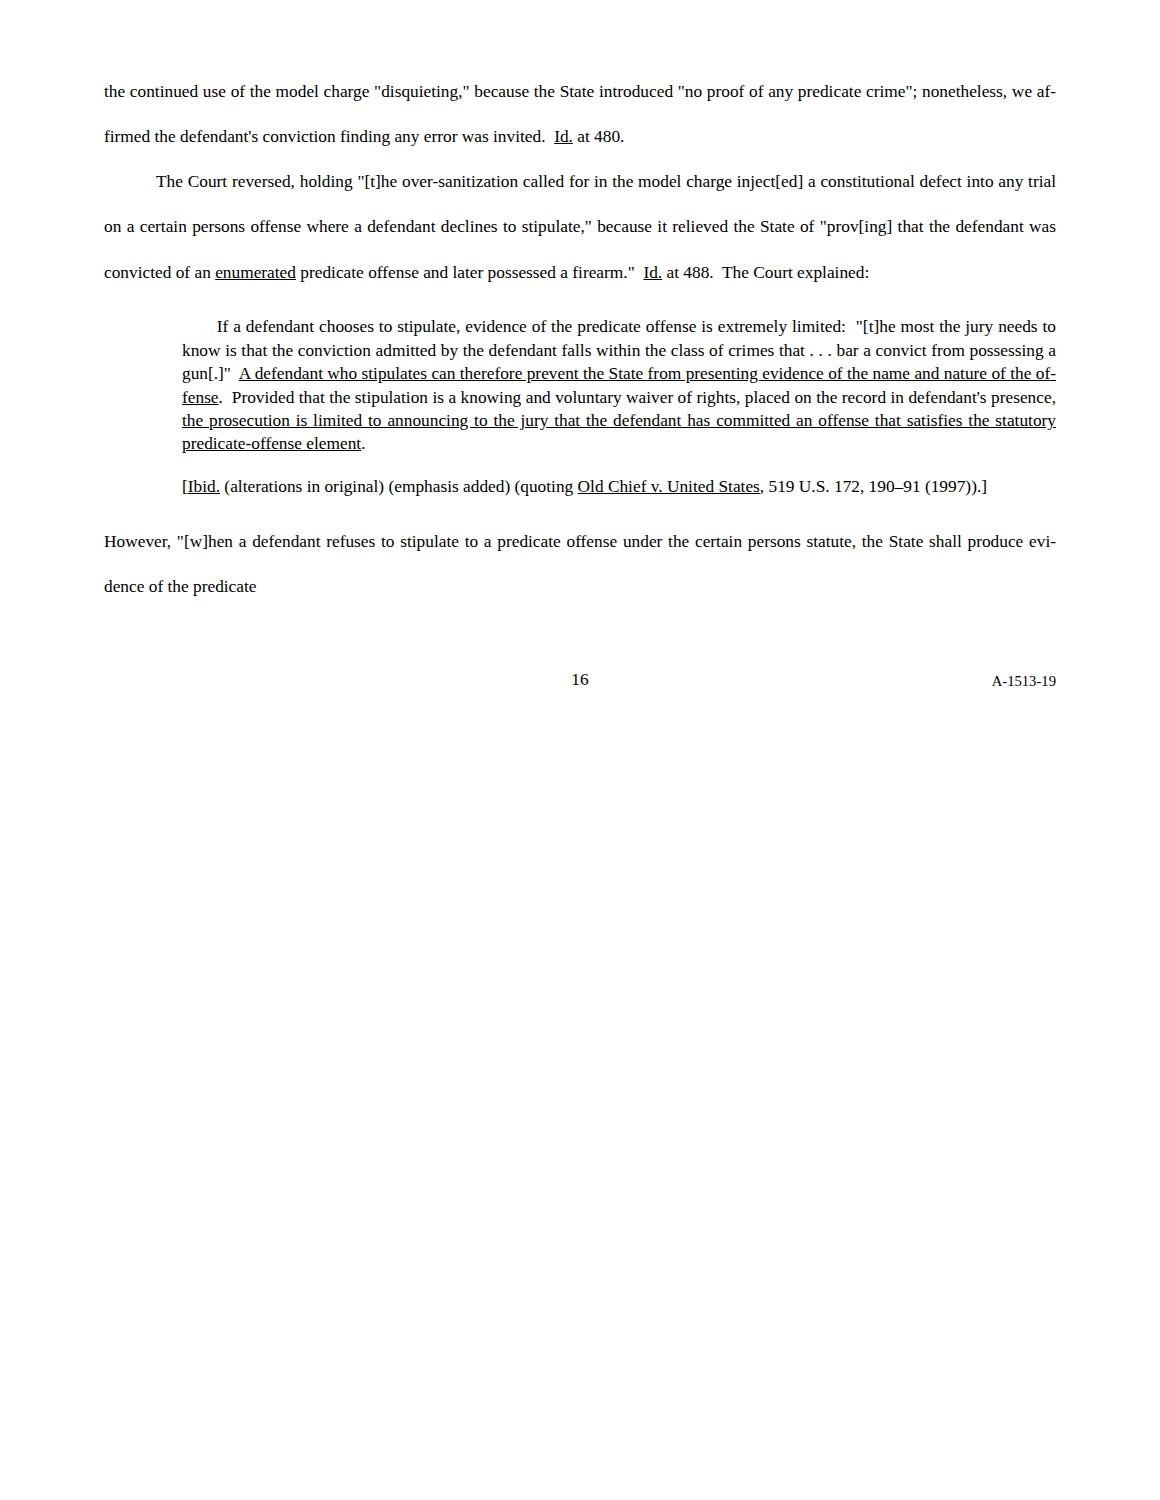the continued use of the model charge "disquieting," because the State introduced "no proof of any predicate crime"; nonetheless, we affirmed the defendant's conviction finding any error was invited. Id. at 480.
The Court reversed, holding "[t]he over-sanitization called for in the model charge inject[ed] a constitutional defect into any trial on a certain persons offense where a defendant declines to stipulate," because it relieved the State of "prov[ing] that the defendant was convicted of an enumerated predicate offense and later possessed a firearm." Id. at 488. The Court explained:
If a defendant chooses to stipulate, evidence of the predicate offense is extremely limited: "[t]he most the jury needs to know is that the conviction admitted by the defendant falls within the class of crimes that . . . bar a convict from possessing a gun[.]" A defendant who stipulates can therefore prevent the State from presenting evidence of the name and nature of the offense. Provided that the stipulation is a knowing and voluntary waiver of rights, placed on the record in defendant's presence, the prosecution is limited to announcing to the jury that the defendant has committed an offense that satisfies the statutory predicate-offense element.
[Ibid. (alterations in original) (emphasis added) (quoting Old Chief v. United States, 519 U.S. 172, 190–91 (1997)).]
However, "[w]hen a defendant refuses to stipulate to a predicate offense under the certain persons statute, the State shall produce evidence of the predicate
16
A-1513-19